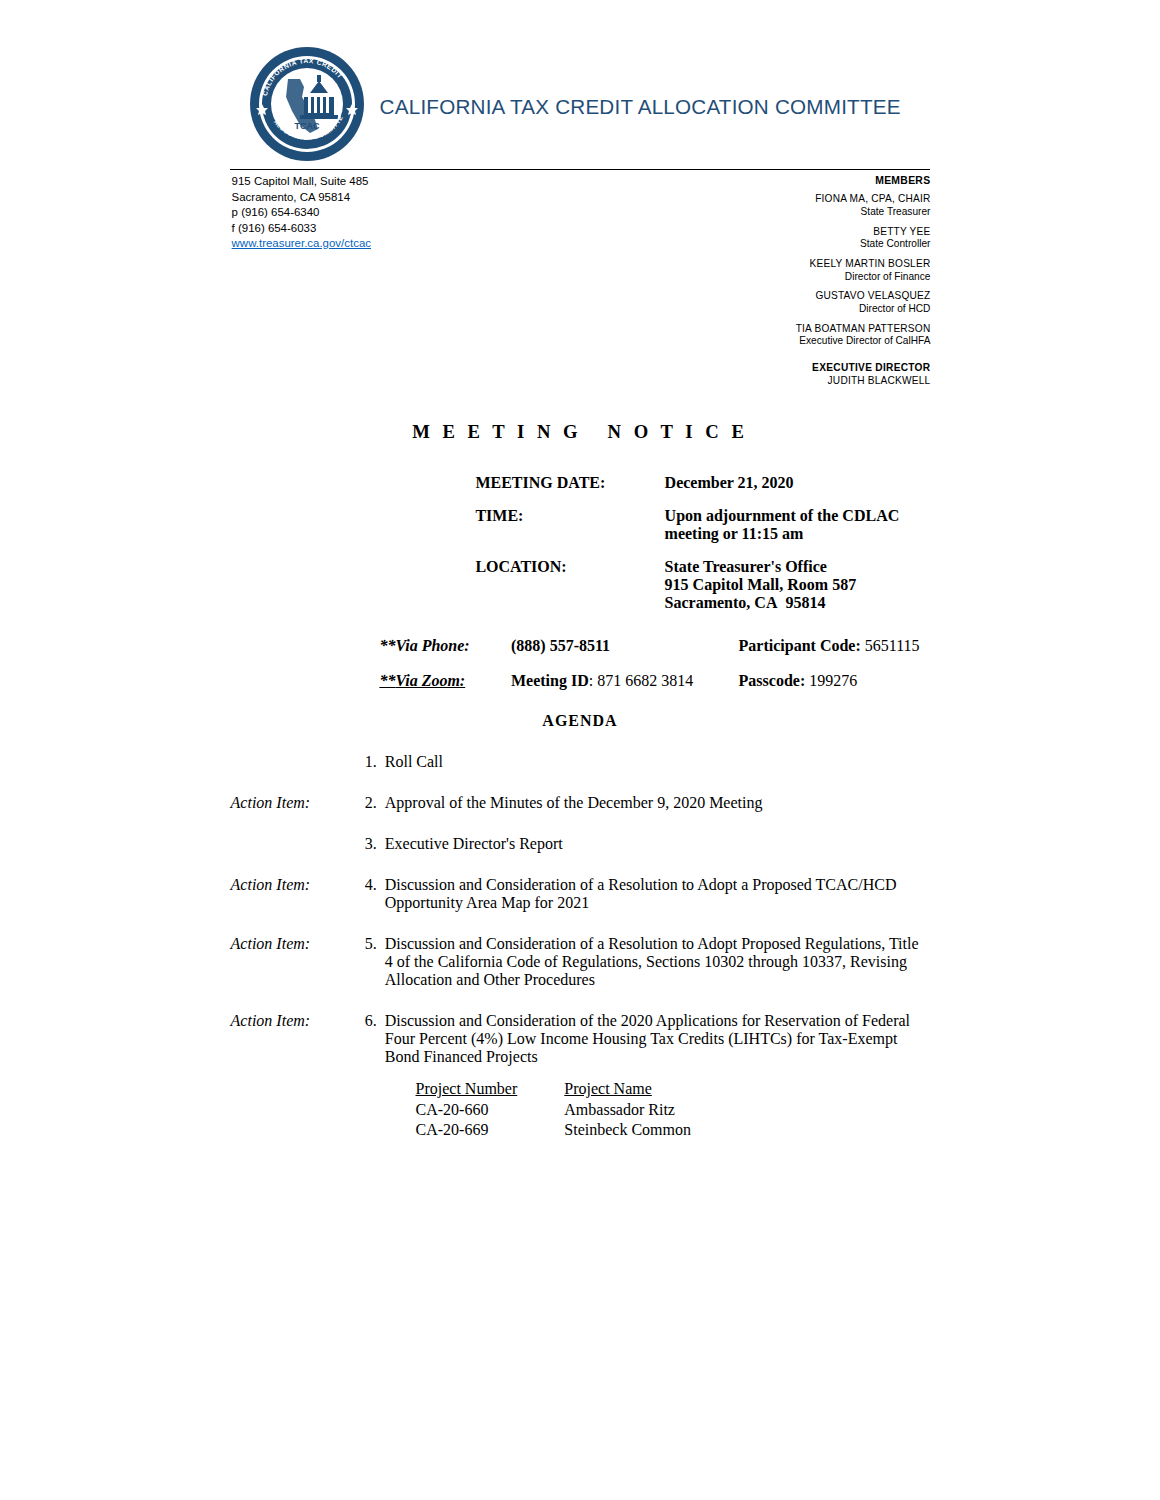TCAC CALIFORNIA TAX CREDIT ALLOCATION COMMITTEE
CALIFORNIA TAX CREDIT ALLOCATION COMMITTEE
915 Capitol Mall, Suite 485
Sacramento, CA 95814
p (916) 654-6340
f (916) 654-6033
www.treasurer.ca.gov/ctcac
MEMBERS
FIONA MA, CPA, CHAIR
State Treasurer
BETTY YEE
State Controller
KEELY MARTIN BOSLER
Director of Finance
GUSTAVO VELASQUEZ
Director of HCD
TIA BOATMAN PATTERSON
Executive Director of CalHFA
EXECUTIVE DIRECTOR
JUDITH BLACKWELL
M E E T I N G N O T I C E
| MEETING DATE: | December 21, 2020 |
| TIME: | Upon adjournment of the CDLAC meeting or 11:15 am |
| LOCATION: | State Treasurer's Office 915 Capitol Mall, Room 587 Sacramento, CA 95814 |
| ** Via Phone: | (888) 557-8511 | Participant Code: 5651115 |
| ** Via Zoom: | Meeting ID : 871 6682 3814 | Passcode: 199276 |
AGENDA
| | 1. | Roll Call |
| Action Item: | 2. | Approval of the Minutes of the December 9, 2020 Meeting |
| | 3. | Executive Director's Report |
| Action Item: | 4. | Discussion and Consideration of a Resolution to Adopt a Proposed TCAC/HCD Opportunity Area Map for 2021 |
| Action Item: | 5. | Discussion and Consideration of a Resolution to Adopt Proposed Regulations, Title 4 of the California Code of Regulations, Sections 10302 through 10337, Revising Allocation and Other Procedures |
| Action Item: | 6. | Discussion and Consideration of the 2020 Applications for Reservation of Federal Four Percent (4%) Low Income Housing Tax Credits (LIHTCs) for Tax-Exempt Bond Financed Projects / Project Number / Project Name / / CA-20-660 / Ambassador Ritz / / CA-20-669 / Steinbeck Common / |